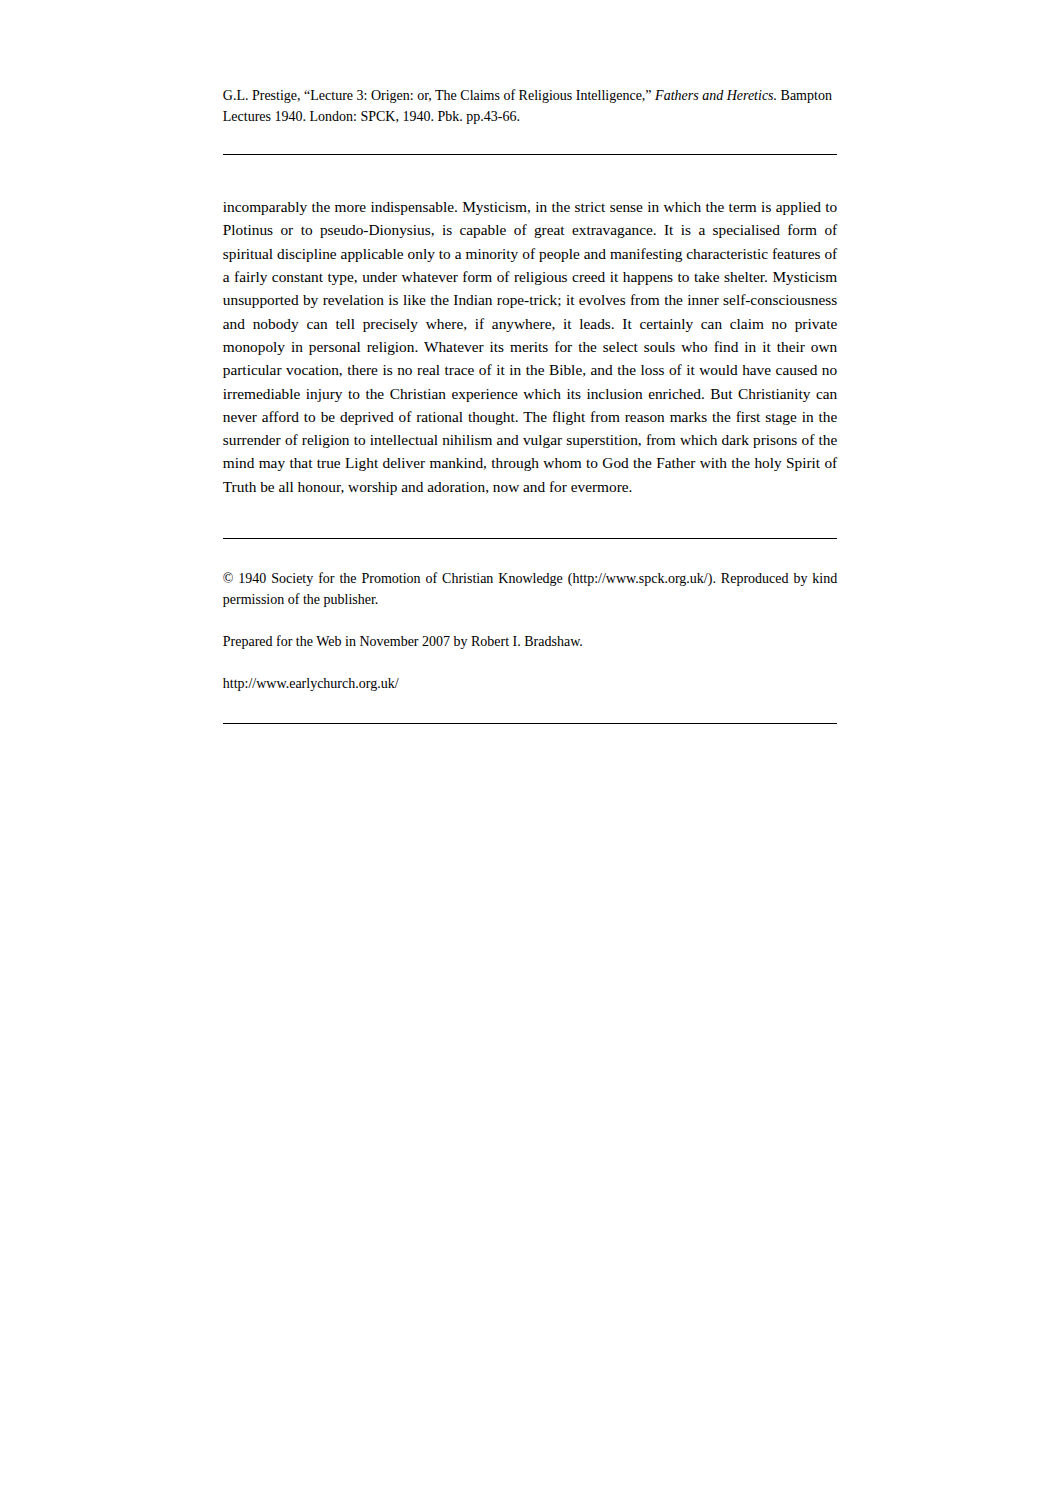G.L. Prestige, “Lecture 3: Origen: or, The Claims of Religious Intelligence,” Fathers and Heretics. Bampton Lectures 1940. London: SPCK, 1940. Pbk. pp.43-66.
incomparably the more indispensable. Mysticism, in the strict sense in which the term is applied to Plotinus or to pseudo-Dionysius, is capable of great extravagance. It is a specialised form of spiritual discipline applicable only to a minority of people and manifesting characteristic features of a fairly constant type, under whatever form of religious creed it happens to take shelter. Mysticism unsupported by revelation is like the Indian rope-trick; it evolves from the inner self-consciousness and nobody can tell precisely where, if anywhere, it leads. It certainly can claim no private monopoly in personal religion. Whatever its merits for the select souls who find in it their own particular vocation, there is no real trace of it in the Bible, and the loss of it would have caused no irremediable injury to the Christian experience which its inclusion enriched. But Christianity can never afford to be deprived of rational thought. The flight from reason marks the first stage in the surrender of religion to intellectual nihilism and vulgar superstition, from which dark prisons of the mind may that true Light deliver mankind, through whom to God the Father with the holy Spirit of Truth be all honour, worship and adoration, now and for evermore.
© 1940 Society for the Promotion of Christian Knowledge (http://www.spck.org.uk/). Reproduced by kind permission of the publisher.
Prepared for the Web in November 2007 by Robert I. Bradshaw.
http://www.earlychurch.org.uk/